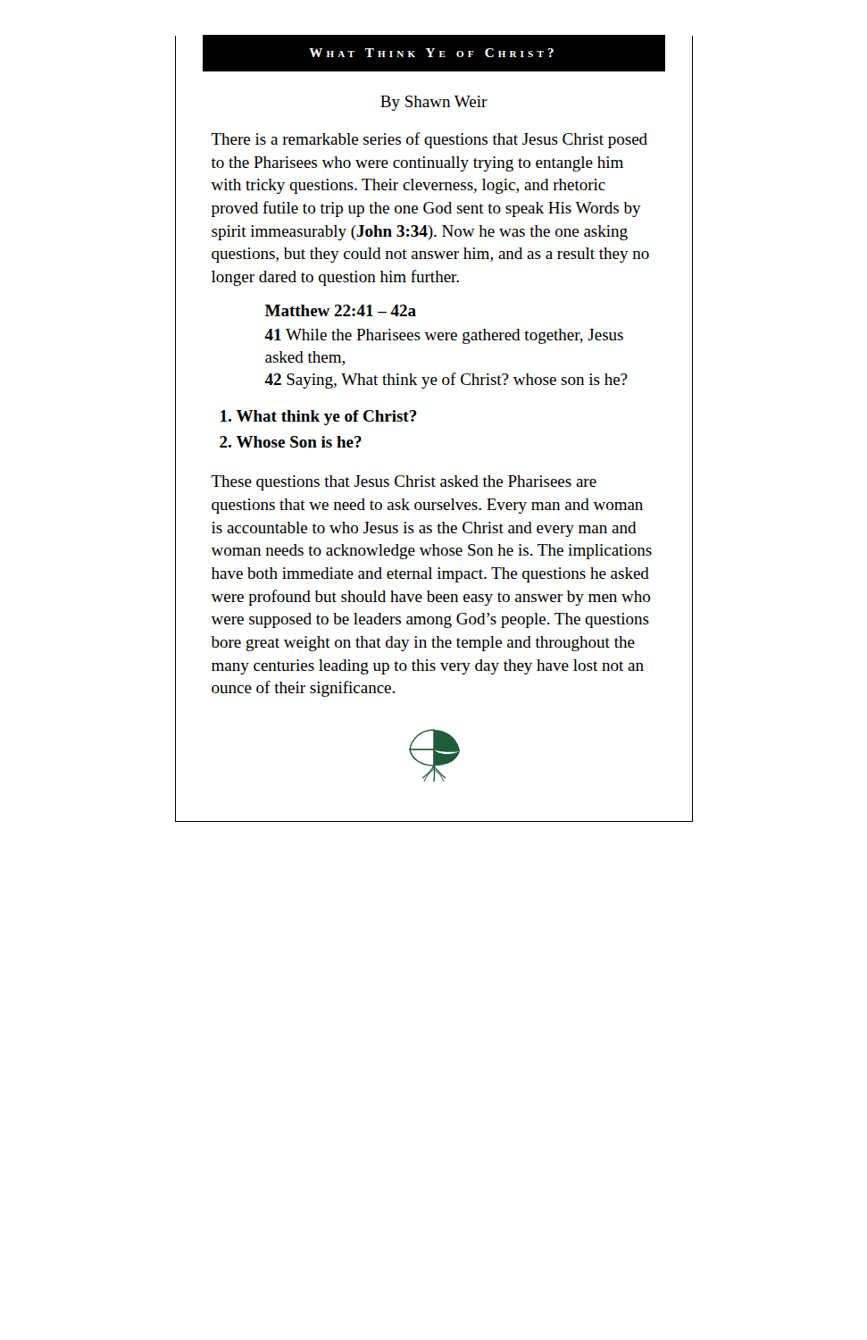What Think Ye of Christ?
By Shawn Weir
There is a remarkable series of questions that Jesus Christ posed to the Pharisees who were continually trying to entangle him with tricky questions. Their cleverness, logic, and rhetoric proved futile to trip up the one God sent to speak His Words by spirit immeasurably (John 3:34). Now he was the one asking questions, but they could not answer him, and as a result they no longer dared to question him further.
Matthew 22:41 – 42a 41 While the Pharisees were gathered together, Jesus asked them,
42 Saying, What think ye of Christ? whose son is he?
What think ye of Christ?
Whose Son is he?
These questions that Jesus Christ asked the Pharisees are questions that we need to ask ourselves. Every man and woman is accountable to who Jesus is as the Christ and every man and woman needs to acknowledge whose Son he is. The implications have both immediate and eternal impact. The questions he asked were profound but should have been easy to answer by men who were supposed to be leaders among God’s people. The questions bore great weight on that day in the temple and throughout the many centuries leading up to this very day they have lost not an ounce of their significance.